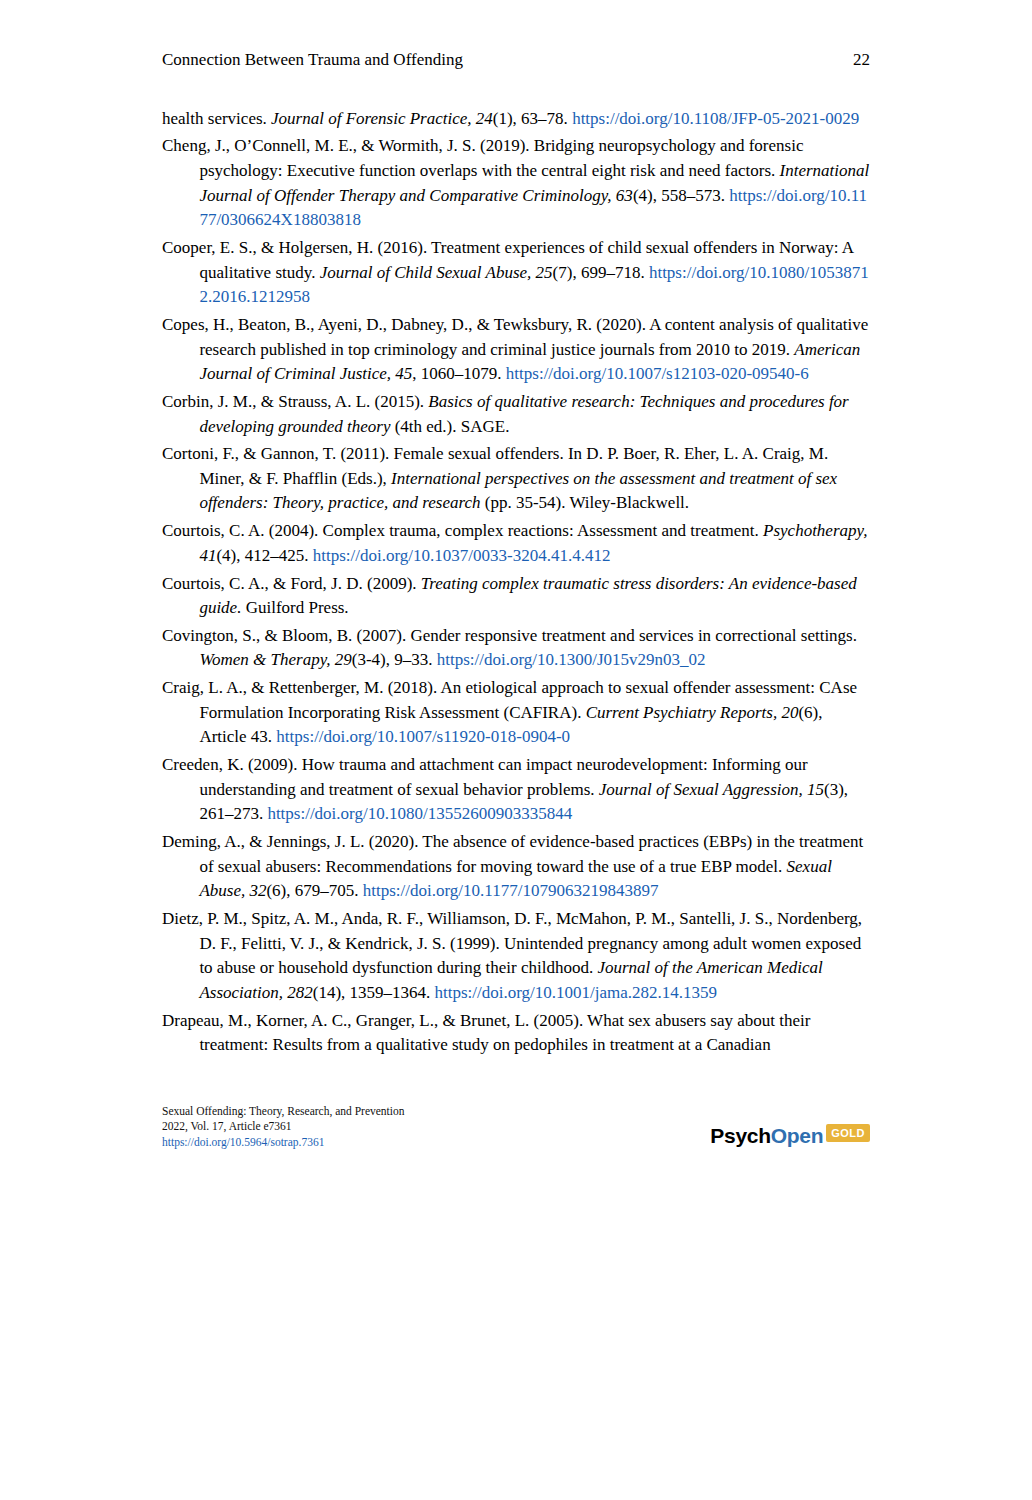Connection Between Trauma and Offending 22
health services. Journal of Forensic Practice, 24(1), 63–78. https://doi.org/10.1108/JFP-05-2021-0029
Cheng, J., O’Connell, M. E., & Wormith, J. S. (2019). Bridging neuropsychology and forensic psychology: Executive function overlaps with the central eight risk and need factors. International Journal of Offender Therapy and Comparative Criminology, 63(4), 558–573. https://doi.org/10.1177/0306624X18803818
Cooper, E. S., & Holgersen, H. (2016). Treatment experiences of child sexual offenders in Norway: A qualitative study. Journal of Child Sexual Abuse, 25(7), 699–718. https://doi.org/10.1080/10538712.2016.1212958
Copes, H., Beaton, B., Ayeni, D., Dabney, D., & Tewksbury, R. (2020). A content analysis of qualitative research published in top criminology and criminal justice journals from 2010 to 2019. American Journal of Criminal Justice, 45, 1060–1079. https://doi.org/10.1007/s12103-020-09540-6
Corbin, J. M., & Strauss, A. L. (2015). Basics of qualitative research: Techniques and procedures for developing grounded theory (4th ed.). SAGE.
Cortoni, F., & Gannon, T. (2011). Female sexual offenders. In D. P. Boer, R. Eher, L. A. Craig, M. Miner, & F. Phafflin (Eds.), International perspectives on the assessment and treatment of sex offenders: Theory, practice, and research (pp. 35-54). Wiley-Blackwell.
Courtois, C. A. (2004). Complex trauma, complex reactions: Assessment and treatment. Psychotherapy, 41(4), 412–425. https://doi.org/10.1037/0033-3204.41.4.412
Courtois, C. A., & Ford, J. D. (2009). Treating complex traumatic stress disorders: An evidence-based guide. Guilford Press.
Covington, S., & Bloom, B. (2007). Gender responsive treatment and services in correctional settings. Women & Therapy, 29(3-4), 9–33. https://doi.org/10.1300/J015v29n03_02
Craig, L. A., & Rettenberger, M. (2018). An etiological approach to sexual offender assessment: CAse Formulation Incorporating Risk Assessment (CAFIRA). Current Psychiatry Reports, 20(6), Article 43. https://doi.org/10.1007/s11920-018-0904-0
Creeden, K. (2009). How trauma and attachment can impact neurodevelopment: Informing our understanding and treatment of sexual behavior problems. Journal of Sexual Aggression, 15(3), 261–273. https://doi.org/10.1080/13552600903335844
Deming, A., & Jennings, J. L. (2020). The absence of evidence-based practices (EBPs) in the treatment of sexual abusers: Recommendations for moving toward the use of a true EBP model. Sexual Abuse, 32(6), 679–705. https://doi.org/10.1177/1079063219843897
Dietz, P. M., Spitz, A. M., Anda, R. F., Williamson, D. F., McMahon, P. M., Santelli, J. S., Nordenberg, D. F., Felitti, V. J., & Kendrick, J. S. (1999). Unintended pregnancy among adult women exposed to abuse or household dysfunction during their childhood. Journal of the American Medical Association, 282(14), 1359–1364. https://doi.org/10.1001/jama.282.14.1359
Drapeau, M., Korner, A. C., Granger, L., & Brunet, L. (2005). What sex abusers say about their treatment: Results from a qualitative study on pedophiles in treatment at a Canadian
Sexual Offending: Theory, Research, and Prevention
2022, Vol. 17, Article e7361
https://doi.org/10.5964/sotrap.7361
Psych Open GOLD